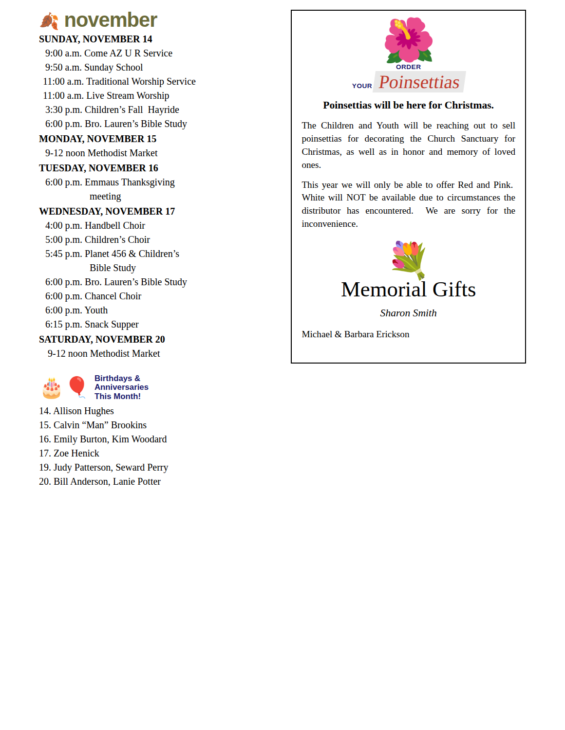🍂 november
SUNDAY, NOVEMBER 14
9:00 a.m. Come AZ U R Service
9:50 a.m. Sunday School
11:00 a.m. Traditional Worship Service
11:00 a.m. Live Stream Worship
3:30 p.m. Children’s Fall Hayride
6:00 p.m. Bro. Lauren’s Bible Study
MONDAY, NOVEMBER 15
9-12 noon Methodist Market
TUESDAY, NOVEMBER 16
6:00 p.m. Emmaus Thanksgiving
meeting
WEDNESDAY, NOVEMBER 17
4:00 p.m. Handbell Choir
5:00 p.m. Children’s Choir
5:45 p.m. Planet 456 & Children’s
Bible Study
6:00 p.m. Bro. Lauren’s Bible Study
6:00 p.m. Chancel Choir
6:00 p.m. Youth
6:15 p.m. Snack Supper
SATURDAY, NOVEMBER 20
9-12 noon Methodist Market
🎂🎈 Birthdays &
Anniversaries
This Month!
14. Allison Hughes
15. Calvin “Man” Brookins
16. Emily Burton, Kim Woodard
17. Zoe Henick
19. Judy Patterson, Seward Perry
20. Bill Anderson, Lanie Potter
🌺
ORDER
YOUR Poinsettias
Poinsettias will be here for Christmas.
The Children and Youth will be reaching out to sell poinsettias for decorating the Church Sanctuary for Christmas, as well as in honor and memory of loved ones.
This year we will only be able to offer Red and Pink. White will NOT be available due to circumstances the distributor has encountered. We are sorry for the inconvenience.
💐
Memorial Gifts
Sharon Smith
Michael & Barbara Erickson